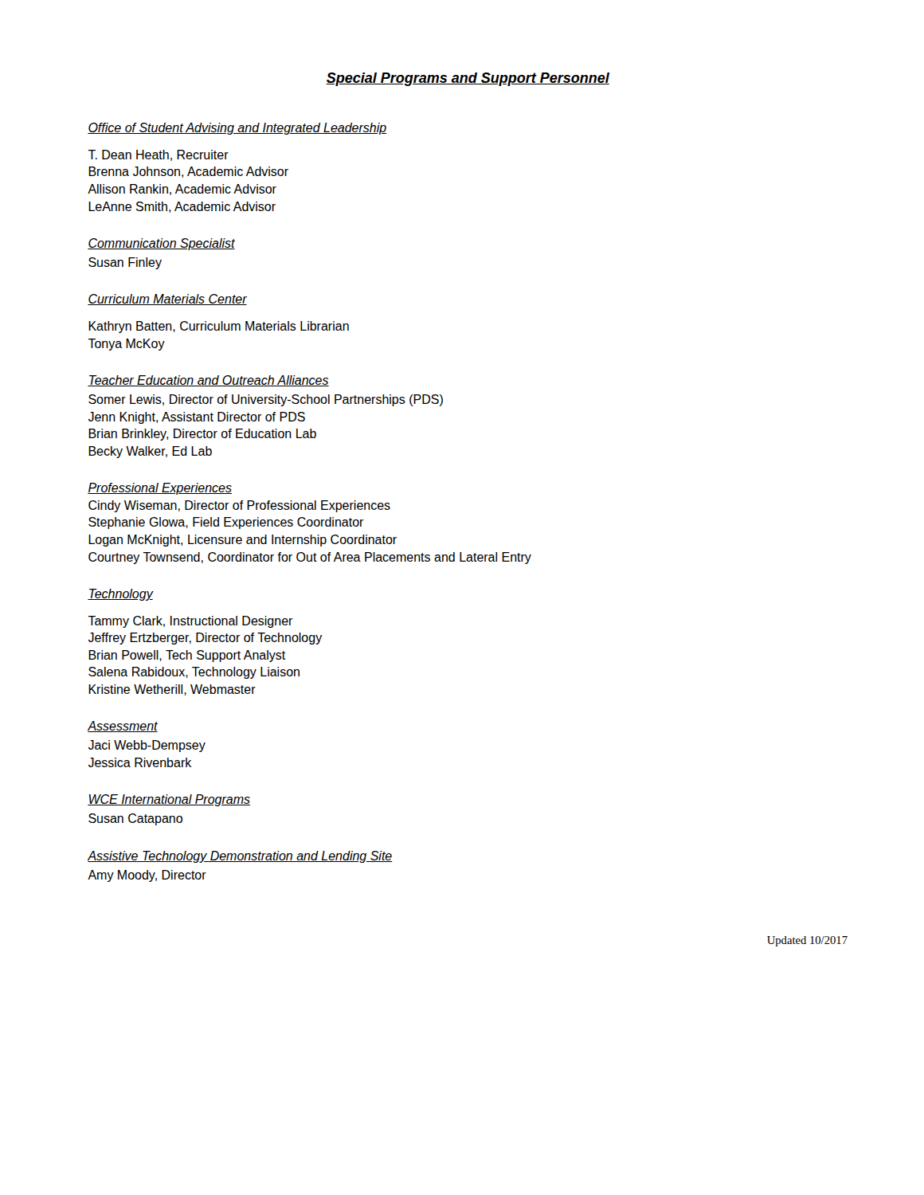Special Programs and Support Personnel
Office of Student Advising and Integrated Leadership
T. Dean Heath, Recruiter
Brenna Johnson, Academic Advisor
Allison Rankin, Academic Advisor
LeAnne Smith, Academic Advisor
Communication Specialist
Susan Finley
Curriculum Materials Center
Kathryn Batten, Curriculum Materials Librarian
Tonya McKoy
Teacher Education and Outreach Alliances
Somer Lewis, Director of University-School Partnerships (PDS)
Jenn Knight, Assistant Director of PDS
Brian Brinkley, Director of Education Lab
Becky Walker, Ed Lab
Professional Experiences
Cindy Wiseman, Director of Professional Experiences
Stephanie Glowa, Field Experiences Coordinator
Logan McKnight, Licensure and Internship Coordinator
Courtney Townsend, Coordinator for Out of Area Placements and Lateral Entry
Technology
Tammy Clark, Instructional Designer
Jeffrey Ertzberger, Director of Technology
Brian Powell, Tech Support Analyst
Salena Rabidoux, Technology Liaison
Kristine Wetherill, Webmaster
Assessment
Jaci Webb-Dempsey
Jessica Rivenbark
WCE International Programs
Susan Catapano
Assistive Technology Demonstration and Lending Site
Amy Moody, Director
Updated 10/2017